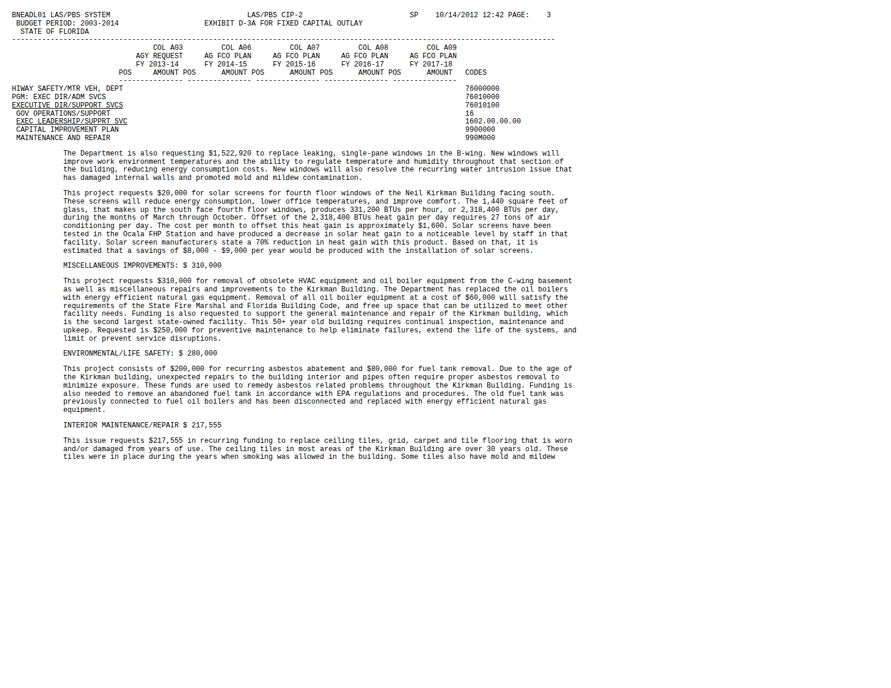BNEADL01 LAS/PBS SYSTEM                                LAS/PBS CIP-2                         SP    10/14/2012 12:42 PAGE:    3
 BUDGET PERIOD: 2003-2014                    EXHIBIT D-3A FOR FIXED CAPITAL OUTLAY
  STATE OF FLORIDA
-------------------------------------------------------------------------------------------------------------------------------
                                 COL A03         COL A06         COL A07         COL A08         COL A09
                             AGY REQUEST     AG FCO PLAN     AG FCO PLAN     AG FCO PLAN     AG FCO PLAN
                             FY 2013-14      FY 2014-15      FY 2015-16      FY 2016-17      FY 2017-18
                         POS     AMOUNT POS      AMOUNT POS      AMOUNT POS      AMOUNT POS      AMOUNT   CODES
                         --------------- --------------- --------------- --------------- ---------------
HIWAY SAFETY/MTR VEH, DEPT                                                                                76000000
PGM: EXEC DIR/ADM SVCS                                                                                    76010000
EXECUTIVE DIR/SUPPORT SVCS                                                                                76010100
 GOV OPERATIONS/SUPPORT                                                                                   16
 EXEC LEADERSHIP/SUPPRT SVC                                                                               1602.00.00.00
 CAPITAL IMPROVEMENT PLAN                                                                                 9900000
 MAINTENANCE AND REPAIR                                                                                   990M000
The Department is also requesting $1,522,920 to replace leaking, single-pane windows in the B-wing. New windows will improve work environment temperatures and the ability to regulate temperature and humidity throughout that section of the building, reducing energy consumption costs. New windows will also resolve the recurring water intrusion issue that has damaged internal walls and promoted mold and mildew contamination.
This project requests $20,000 for solar screens for fourth floor windows of the Neil Kirkman Building facing south. These screens will reduce energy consumption, lower office temperatures, and improve comfort. The 1,440 square feet of glass, that makes up the south face fourth floor windows, produces 331,200 BTUs per hour, or 2,318,400 BTUs per day, during the months of March through October. Offset of the 2,318,400 BTUs heat gain per day requires 27 tons of air conditioning per day. The cost per month to offset this heat gain is approximately $1,600. Solar screens have been tested in the Ocala FHP Station and have produced a decrease in solar heat gain to a noticeable level by staff in that facility. Solar screen manufacturers state a 70% reduction in heat gain with this product. Based on that, it is estimated that a savings of $8,000 - $9,000 per year would be produced with the installation of solar screens.
MISCELLANEOUS IMPROVEMENTS: $ 310,000
This project requests $310,000 for removal of obsolete HVAC equipment and oil boiler equipment from the C-wing basement as well as miscellaneous repairs and improvements to the Kirkman Building. The Department has replaced the oil boilers with energy efficient natural gas equipment. Removal of all oil boiler equipment at a cost of $60,000 will satisfy the requirements of the State Fire Marshal and Florida Building Code, and free up space that can be utilized to meet other facility needs. Funding is also requested to support the general maintenance and repair of the Kirkman building, which is the second largest state-owned facility. This 50+ year old building requires continual inspection, maintenance and upkeep. Requested is $250,000 for preventive maintenance to help eliminate failures, extend the life of the systems, and limit or prevent service disruptions.
ENVIRONMENTAL/LIFE SAFETY: $ 280,000
This project consists of $200,000 for recurring asbestos abatement and $80,000 for fuel tank removal. Due to the age of the Kirkman building, unexpected repairs to the building interior and pipes often require proper asbestos removal to minimize exposure. These funds are used to remedy asbestos related problems throughout the Kirkman Building. Funding is also needed to remove an abandoned fuel tank in accordance with EPA regulations and procedures. The old fuel tank was previously connected to fuel oil boilers and has been disconnected and replaced with energy efficient natural gas equipment.
INTERIOR MAINTENANCE/REPAIR $ 217,555
This issue requests $217,555 in recurring funding to replace ceiling tiles, grid, carpet and tile flooring that is worn and/or damaged from years of use. The ceiling tiles in most areas of the Kirkman Building are over 30 years old. These tiles were in place during the years when smoking was allowed in the building. Some tiles also have mold and mildew